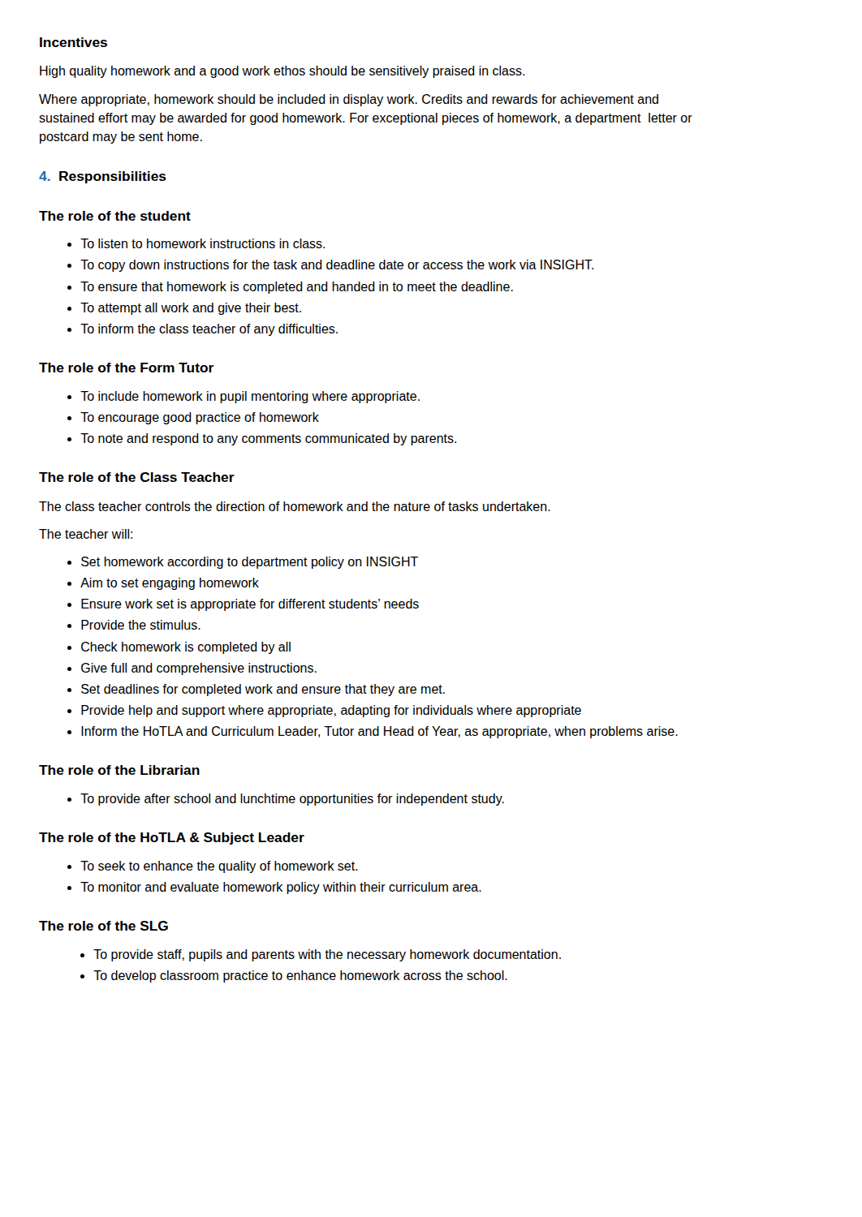Incentives
High quality homework and a good work ethos should be sensitively praised in class.
Where appropriate, homework should be included in display work. Credits and rewards for achievement and sustained effort may be awarded for good homework. For exceptional pieces of homework, a department letter or postcard may be sent home.
4. Responsibilities
The role of the student
To listen to homework instructions in class.
To copy down instructions for the task and deadline date or access the work via INSIGHT.
To ensure that homework is completed and handed in to meet the deadline.
To attempt all work and give their best.
To inform the class teacher of any difficulties.
The role of the Form Tutor
To include homework in pupil mentoring where appropriate.
To encourage good practice of homework
To note and respond to any comments communicated by parents.
The role of the Class Teacher
The class teacher controls the direction of homework and the nature of tasks undertaken.
The teacher will:
Set homework according to department policy on INSIGHT
Aim to set engaging homework
Ensure work set is appropriate for different students’ needs
Provide the stimulus.
Check homework is completed by all
Give full and comprehensive instructions.
Set deadlines for completed work and ensure that they are met.
Provide help and support where appropriate, adapting for individuals where appropriate
Inform the HoTLA and Curriculum Leader, Tutor and Head of Year, as appropriate, when problems arise.
The role of the Librarian
To provide after school and lunchtime opportunities for independent study.
The role of the HoTLA & Subject Leader
To seek to enhance the quality of homework set.
To monitor and evaluate homework policy within their curriculum area.
The role of the SLG
To provide staff, pupils and parents with the necessary homework documentation.
To develop classroom practice to enhance homework across the school.